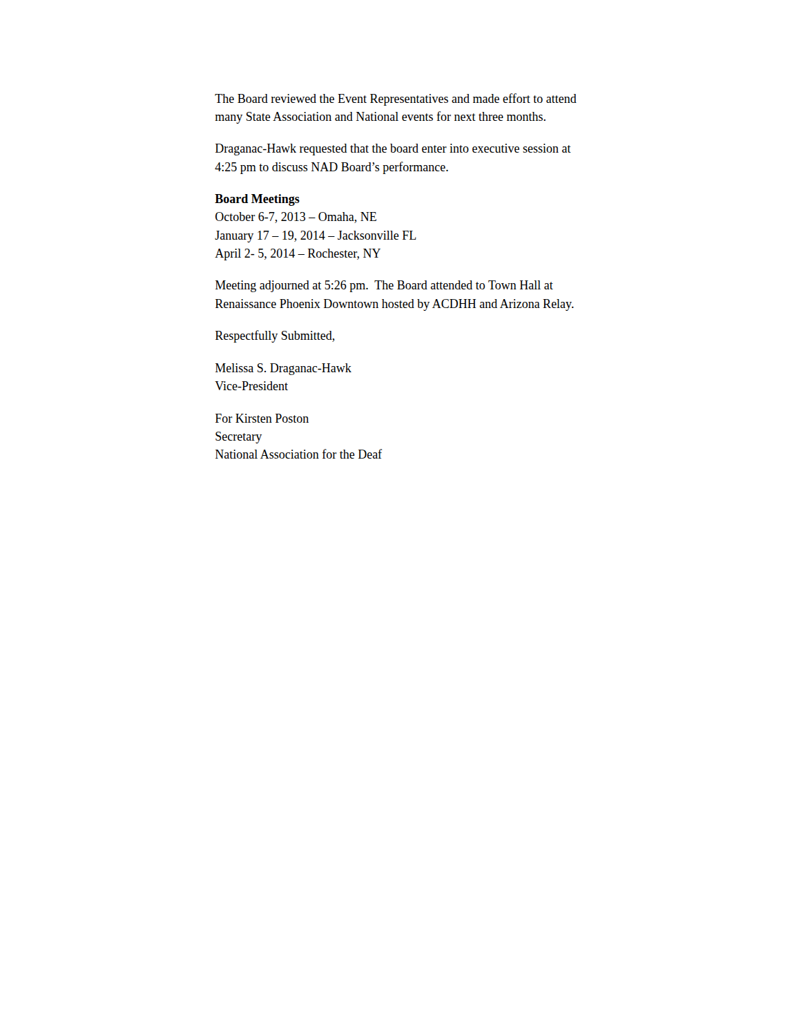The Board reviewed the Event Representatives and made effort to attend many State Association and National events for next three months.
Draganac-Hawk requested that the board enter into executive session at 4:25 pm to discuss NAD Board’s performance.
Board Meetings
October 6-7, 2013 – Omaha, NE
January 17 – 19, 2014 – Jacksonville FL
April 2- 5, 2014 – Rochester, NY
Meeting adjourned at 5:26 pm. The Board attended to Town Hall at Renaissance Phoenix Downtown hosted by ACDHH and Arizona Relay.
Respectfully Submitted,
Melissa S. Draganac-Hawk
Vice-President
For Kirsten Poston
Secretary
National Association for the Deaf